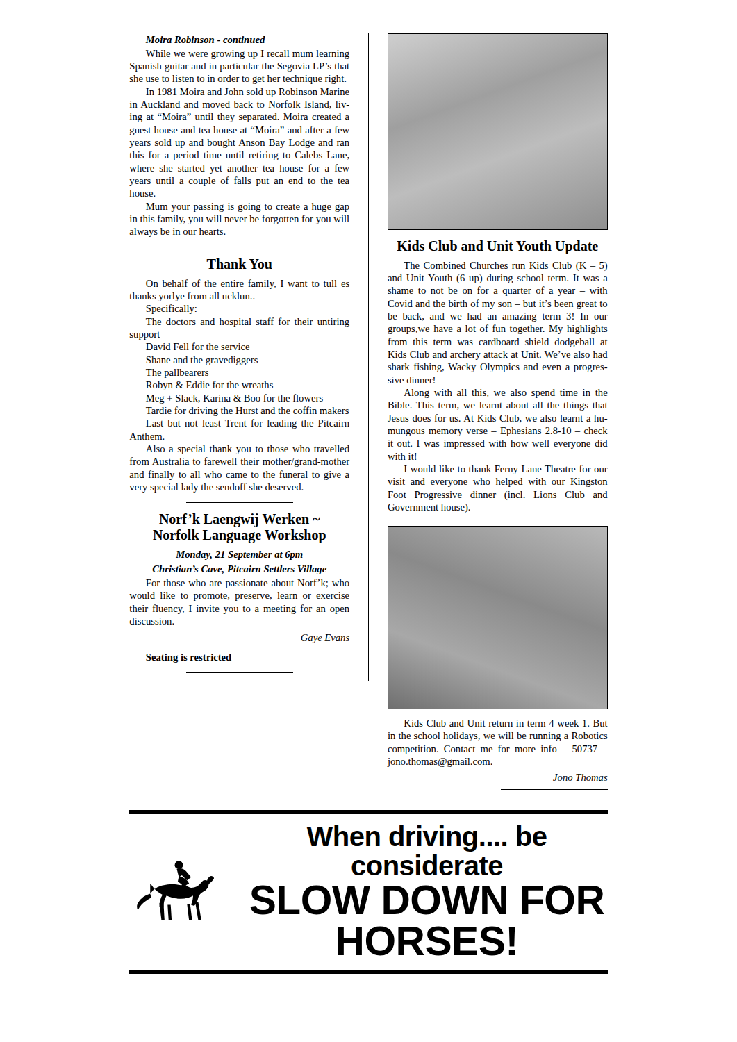Moira Robinson - continued
While we were growing up I recall mum learning Spanish guitar and in particular the Segovia LP’s that she use to listen to in order to get her technique right.
In 1981 Moira and John sold up Robinson Marine in Auckland and moved back to Norfolk Island, living at “Moira” until they separated. Moira created a guest house and tea house at “Moira” and after a few years sold up and bought Anson Bay Lodge and ran this for a period time until retiring to Calebs Lane, where she started yet another tea house for a few years until a couple of falls put an end to the tea house.
Mum your passing is going to create a huge gap in this family, you will never be forgotten for you will always be in our hearts.
Thank You
On behalf of the entire family, I want to tull es thanks yorlye from all ucklun..
Specifically:
The doctors and hospital staff for their untiring support
David Fell for the service
Shane and the gravediggers
The pallbearers
Robyn & Eddie for the wreaths
Meg + Slack, Karina & Boo for the flowers
Tardie for driving the Hurst and the coffin makers
Last but not least Trent for leading the Pitcairn Anthem.
Also a special thank you to those who travelled from Australia to farewell their mother/grand-mother and finally to all who came to the funeral to give a very special lady the sendoff she deserved.
Norf’k Laengwij Werken ~
Norfolk Language Workshop
Monday, 21 September at 6pm
Christian’s Cave, Pitcairn Settlers Village
For those who are passionate about Norf’k; who would like to promote, preserve, learn or exercise their fluency, I invite you to a meeting for an open discussion.
Gaye Evans
Seating is restricted
Kids Club and Unit Youth Update
The Combined Churches run Kids Club (K – 5) and Unit Youth (6 up) during school term. It was a shame to not be on for a quarter of a year – with Covid and the birth of my son – but it’s been great to be back, and we had an amazing term 3! In our groups,we have a lot of fun together. My highlights from this term was cardboard shield dodgeball at Kids Club and archery attack at Unit. We’ve also had shark fishing, Wacky Olympics and even a progressive dinner!
Along with all this, we also spend time in the Bible. This term, we learnt about all the things that Jesus does for us. At Kids Club, we also learnt a humungous memory verse – Ephesians 2.8-10 – check it out. I was impressed with how well everyone did with it!
I would like to thank Ferny Lane Theatre for our visit and everyone who helped with our Kingston Foot Progressive dinner (incl. Lions Club and Government house).
Kids Club and Unit return in term 4 week 1. But in the school holidays, we will be running a Robotics competition. Contact me for more info – 50737 – jono.thomas@gmail.com.
Jono Thomas
When driving.... be considerate
SLOW DOWN FOR HORSES!